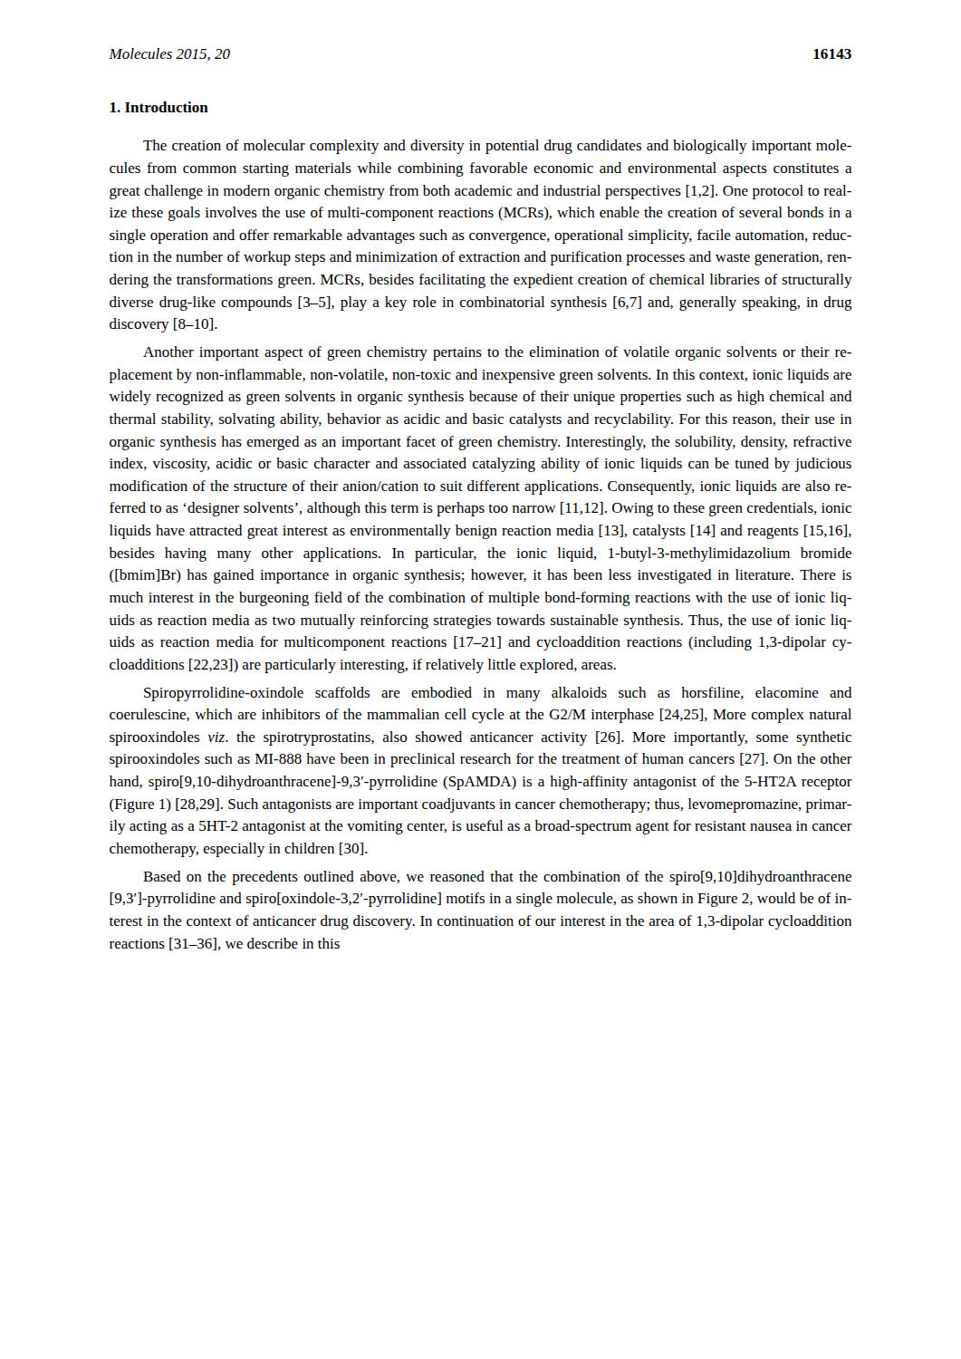Molecules 2015, 20
16143
1. Introduction
The creation of molecular complexity and diversity in potential drug candidates and biologically important molecules from common starting materials while combining favorable economic and environmental aspects constitutes a great challenge in modern organic chemistry from both academic and industrial perspectives [1,2]. One protocol to realize these goals involves the use of multi-component reactions (MCRs), which enable the creation of several bonds in a single operation and offer remarkable advantages such as convergence, operational simplicity, facile automation, reduction in the number of workup steps and minimization of extraction and purification processes and waste generation, rendering the transformations green. MCRs, besides facilitating the expedient creation of chemical libraries of structurally diverse drug-like compounds [3–5], play a key role in combinatorial synthesis [6,7] and, generally speaking, in drug discovery [8–10].
Another important aspect of green chemistry pertains to the elimination of volatile organic solvents or their replacement by non-inflammable, non-volatile, non-toxic and inexpensive green solvents. In this context, ionic liquids are widely recognized as green solvents in organic synthesis because of their unique properties such as high chemical and thermal stability, solvating ability, behavior as acidic and basic catalysts and recyclability. For this reason, their use in organic synthesis has emerged as an important facet of green chemistry. Interestingly, the solubility, density, refractive index, viscosity, acidic or basic character and associated catalyzing ability of ionic liquids can be tuned by judicious modification of the structure of their anion/cation to suit different applications. Consequently, ionic liquids are also referred to as ‘designer solvents’, although this term is perhaps too narrow [11,12]. Owing to these green credentials, ionic liquids have attracted great interest as environmentally benign reaction media [13], catalysts [14] and reagents [15,16], besides having many other applications. In particular, the ionic liquid, 1-butyl-3-methylimidazolium bromide ([bmim]Br) has gained importance in organic synthesis; however, it has been less investigated in literature. There is much interest in the burgeoning field of the combination of multiple bond-forming reactions with the use of ionic liquids as reaction media as two mutually reinforcing strategies towards sustainable synthesis. Thus, the use of ionic liquids as reaction media for multicomponent reactions [17–21] and cycloaddition reactions (including 1,3-dipolar cycloadditions [22,23]) are particularly interesting, if relatively little explored, areas.
Spiropyrrolidine-oxindole scaffolds are embodied in many alkaloids such as horsfiline, elacomine and coerulescine, which are inhibitors of the mammalian cell cycle at the G2/M interphase [24,25], More complex natural spirooxindoles viz. the spirotryprostatins, also showed anticancer activity [26]. More importantly, some synthetic spirooxindoles such as MI-888 have been in preclinical research for the treatment of human cancers [27]. On the other hand, spiro[9,10-dihydroanthracene]-9,3′-pyrrolidine (SpAMDA) is a high-affinity antagonist of the 5-HT2A receptor (Figure 1) [28,29]. Such antagonists are important coadjuvants in cancer chemotherapy; thus, levomepromazine, primarily acting as a 5HT-2 antagonist at the vomiting center, is useful as a broad-spectrum agent for resistant nausea in cancer chemotherapy, especially in children [30].
Based on the precedents outlined above, we reasoned that the combination of the spiro[9,10]dihydroanthracene [9,3′]-pyrrolidine and spiro[oxindole-3,2′-pyrrolidine] motifs in a single molecule, as shown in Figure 2, would be of interest in the context of anticancer drug discovery. In continuation of our interest in the area of 1,3-dipolar cycloaddition reactions [31–36], we describe in this